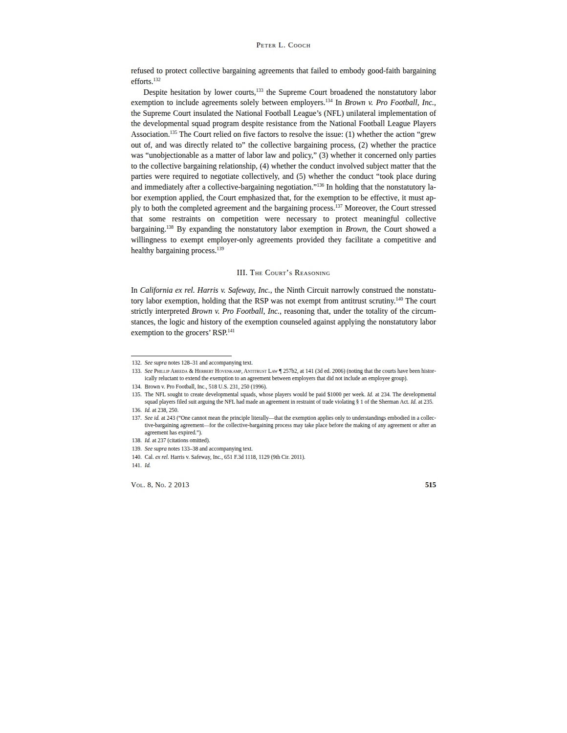Peter L. Cooch
refused to protect collective bargaining agreements that failed to embody good-faith bargaining efforts.132
Despite hesitation by lower courts,133 the Supreme Court broadened the nonstatutory labor exemption to include agreements solely between employers.134 In Brown v. Pro Football, Inc., the Supreme Court insulated the National Football League’s (NFL) unilateral implementation of the developmental squad program despite resistance from the National Football League Players Association.135 The Court relied on five factors to resolve the issue: (1) whether the action “grew out of, and was directly related to” the collective bargaining process, (2) whether the practice was “unobjectionable as a matter of labor law and policy,” (3) whether it concerned only parties to the collective bargaining relationship, (4) whether the conduct involved subject matter that the parties were required to negotiate collectively, and (5) whether the conduct “took place during and immediately after a collective-bargaining negotiation.”136 In holding that the nonstatutory labor exemption applied, the Court emphasized that, for the exemption to be effective, it must apply to both the completed agreement and the bargaining process.137 Moreover, the Court stressed that some restraints on competition were necessary to protect meaningful collective bargaining.138 By expanding the nonstatutory labor exemption in Brown, the Court showed a willingness to exempt employer-only agreements provided they facilitate a competitive and healthy bargaining process.139
III. The Court’s Reasoning
In California ex rel. Harris v. Safeway, Inc., the Ninth Circuit narrowly construed the nonstatutory labor exemption, holding that the RSP was not exempt from antitrust scrutiny.140 The court strictly interpreted Brown v. Pro Football, Inc., reasoning that, under the totality of the circumstances, the logic and history of the exemption counseled against applying the nonstatutory labor exemption to the grocers’ RSP.141
132.
See supra notes 128–31 and accompanying text.
133.
See Phillip Areeda & Herbert Hovenkamp, Antitrust Law ¶ 257b2, at 141 (3d ed. 2006) (noting that the courts have been historically reluctant to extend the exemption to an agreement between employers that did not include an employee group).
134.
Brown v. Pro Football, Inc., 518 U.S. 231, 250 (1996).
135.
The NFL sought to create developmental squads, whose players would be paid $1000 per week. Id. at 234. The developmental squad players filed suit arguing the NFL had made an agreement in restraint of trade violating § 1 of the Sherman Act. Id. at 235.
136.
Id. at 238, 250.
137.
See id. at 243 (“One cannot mean the principle literally—that the exemption applies only to understandings embodied in a collective-bargaining agreement—for the collective-bargaining process may take place before the making of any agreement or after an agreement has expired.”).
138.
Id. at 237 (citations omitted).
139.
See supra notes 133–38 and accompanying text.
140.
Cal. ex rel. Harris v. Safeway, Inc., 651 F.3d 1118, 1129 (9th Cir. 2011).
141.
Id.
Vol. 8, No. 2 2013
515